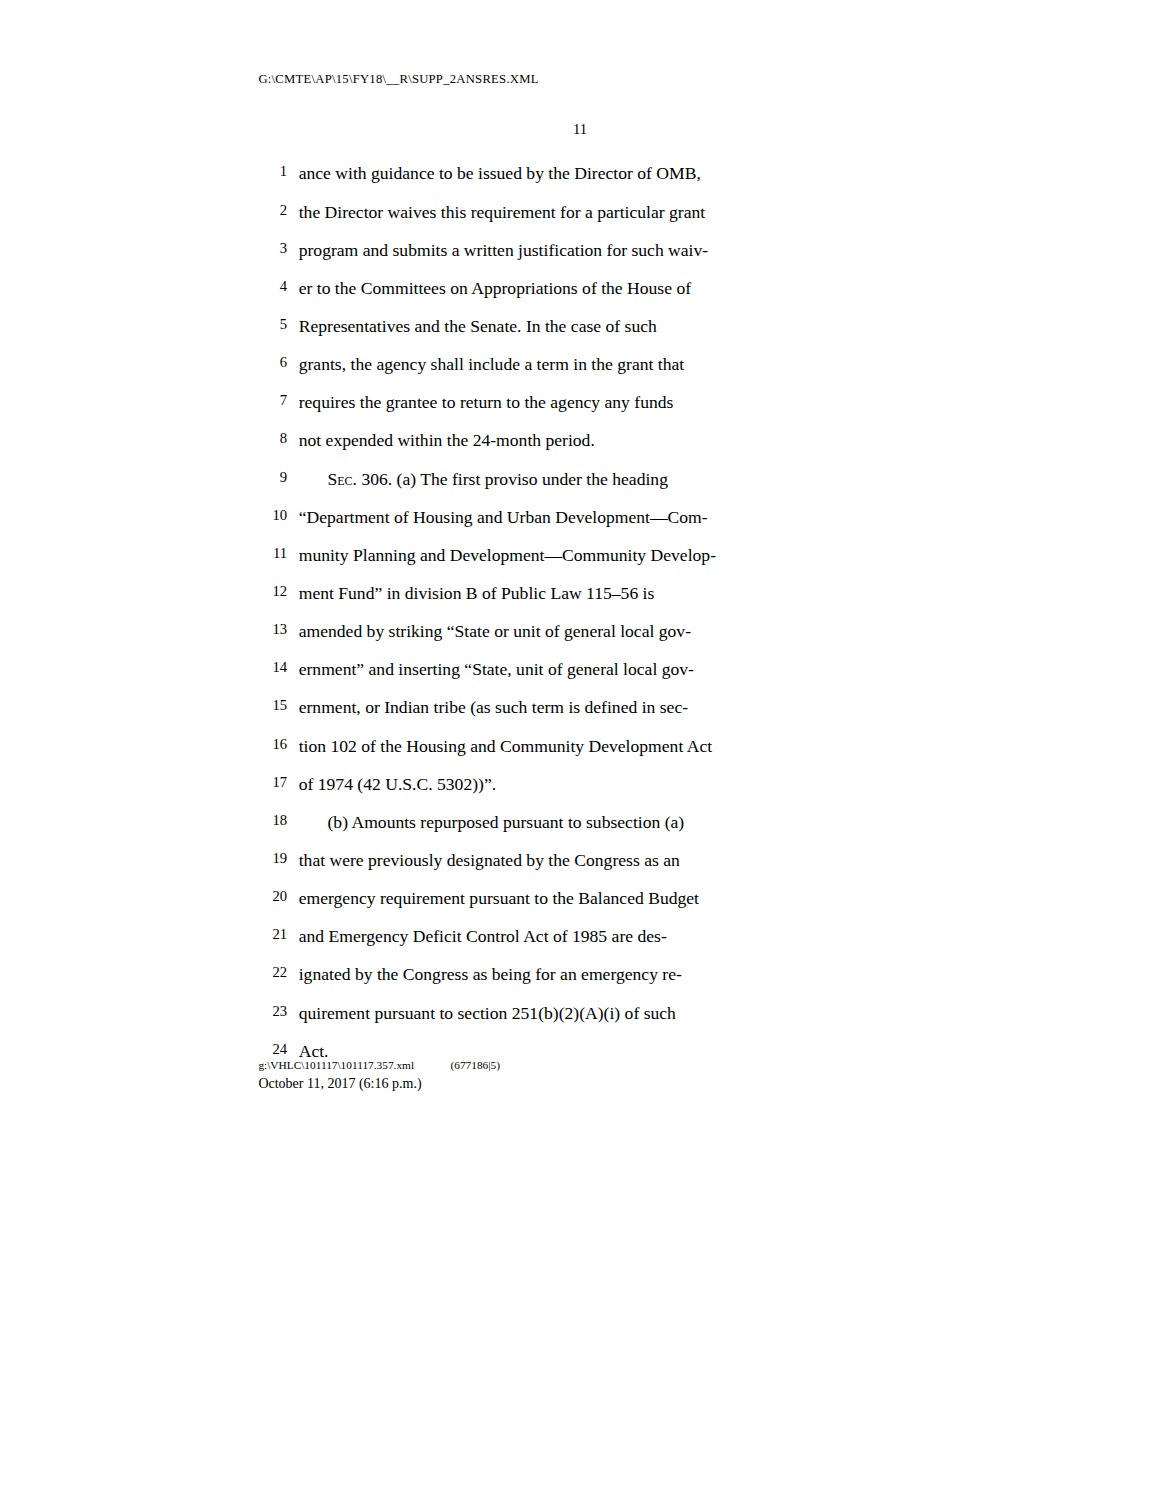G:\CMTE\AP\15\FY18\__R\SUPP_2ANSRES.XML
11
ance with guidance to be issued by the Director of OMB,
the Director waives this requirement for a particular grant
program and submits a written justification for such waiv-
er to the Committees on Appropriations of the House of
Representatives and the Senate. In the case of such
grants, the agency shall include a term in the grant that
requires the grantee to return to the agency any funds
not expended within the 24-month period.
Sec. 306. (a) The first proviso under the heading
“Department of Housing and Urban Development—Com-
munity Planning and Development—Community Develop-
ment Fund” in division B of Public Law 115–56 is
amended by striking “State or unit of general local gov-
ernment” and inserting “State, unit of general local gov-
ernment, or Indian tribe (as such term is defined in sec-
tion 102 of the Housing and Community Development Act
of 1974 (42 U.S.C. 5302))”.
(b) Amounts repurposed pursuant to subsection (a)
that were previously designated by the Congress as an
emergency requirement pursuant to the Balanced Budget
and Emergency Deficit Control Act of 1985 are des-
ignated by the Congress as being for an emergency re-
quirement pursuant to section 251(b)(2)(A)(i) of such
Act.
g:\VHLC\101117\101117.357.xml (677186|5) October 11, 2017 (6:16 p.m.)